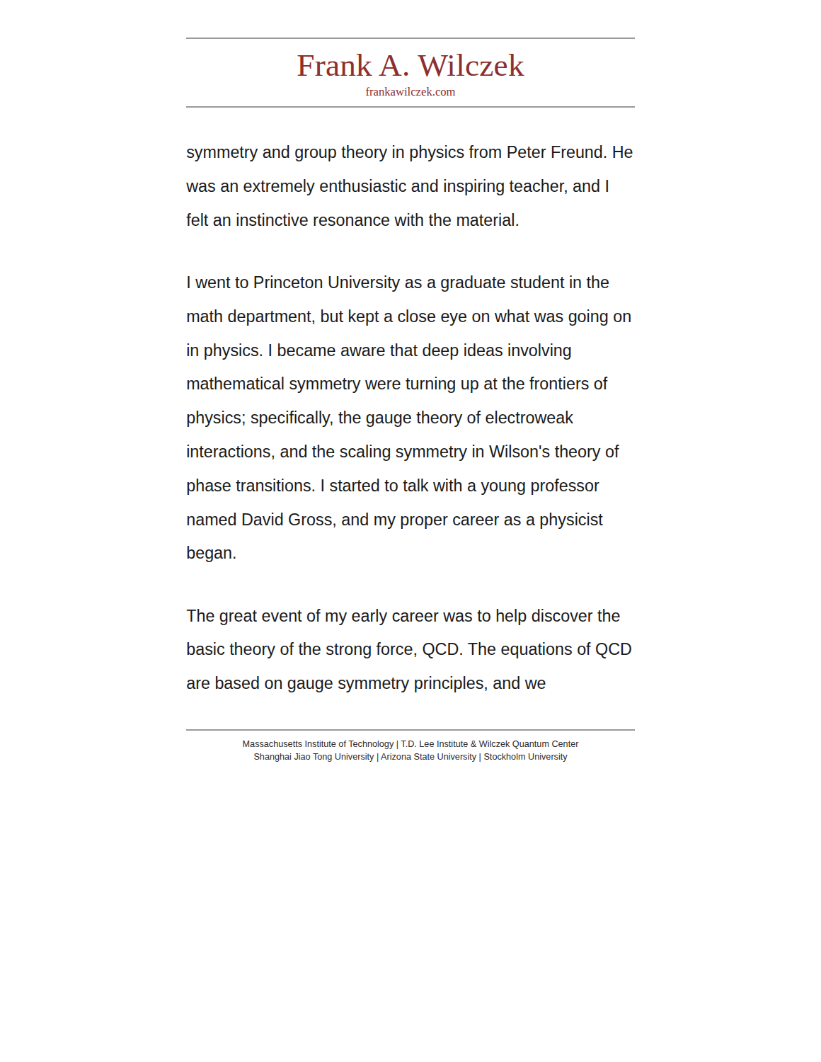Frank A. Wilczek
frankawilczek.com
symmetry and group theory in physics from Peter Freund. He was an extremely enthusiastic and inspiring teacher, and I felt an instinctive resonance with the material.
I went to Princeton University as a graduate student in the math department, but kept a close eye on what was going on in physics. I became aware that deep ideas involving mathematical symmetry were turning up at the frontiers of physics; specifically, the gauge theory of electroweak interactions, and the scaling symmetry in Wilson's theory of phase transitions. I started to talk with a young professor named David Gross, and my proper career as a physicist began.
The great event of my early career was to help discover the basic theory of the strong force, QCD. The equations of QCD are based on gauge symmetry principles, and we
Massachusetts Institute of Technology | T.D. Lee Institute & Wilczek Quantum Center
Shanghai Jiao Tong University | Arizona State University | Stockholm University